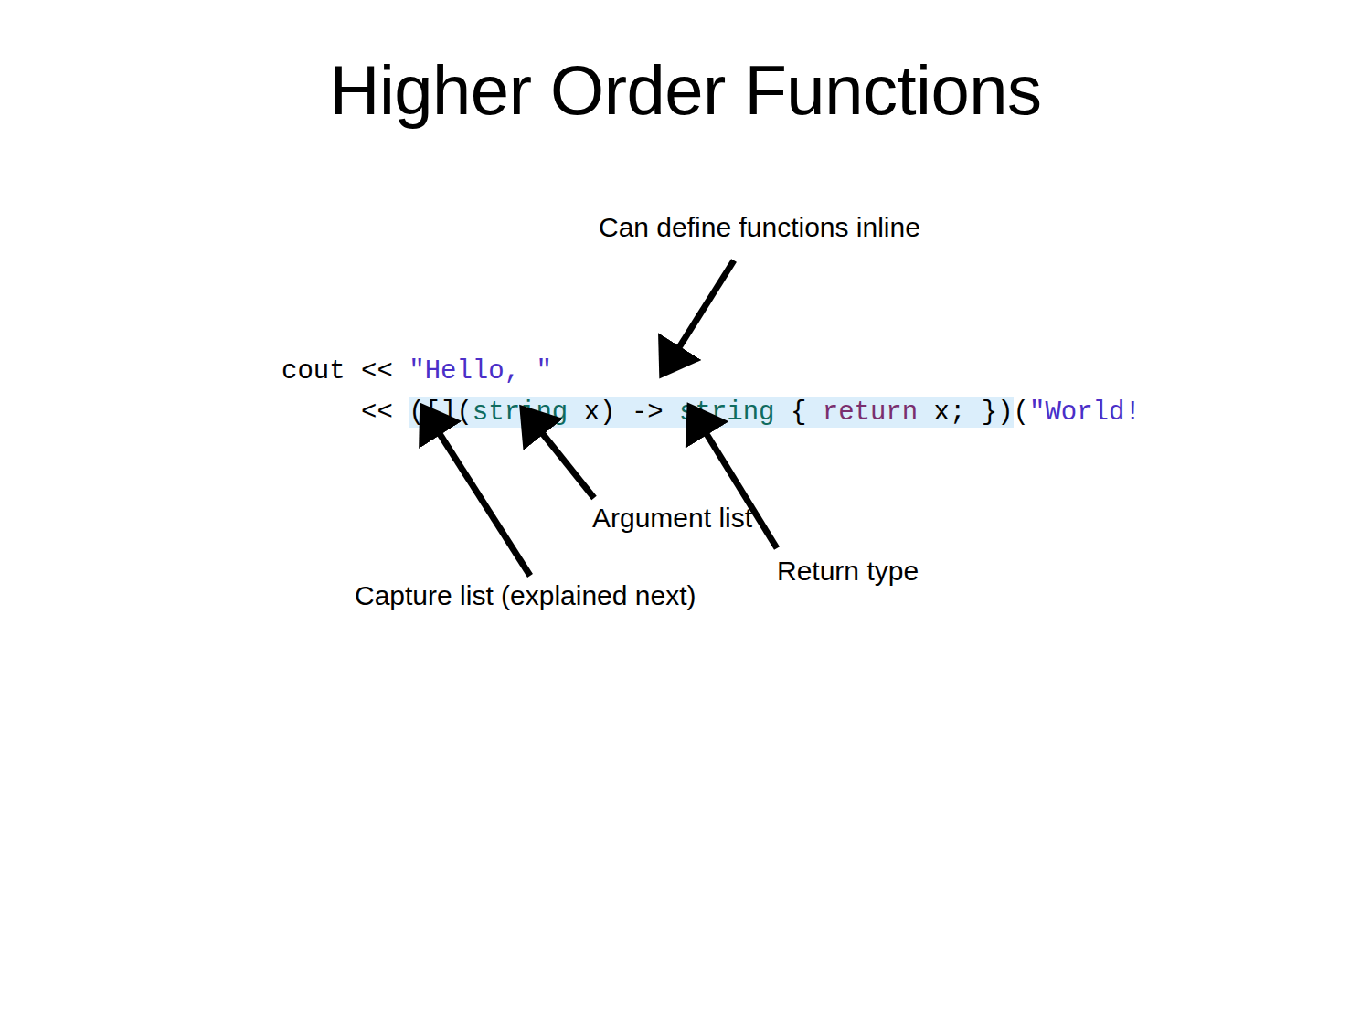Higher Order Functions
Can define functions inline
cout << "Hello, " << ([](string x) -> string { return x; })("World!");
Argument list
Return type
Capture list (explained next)